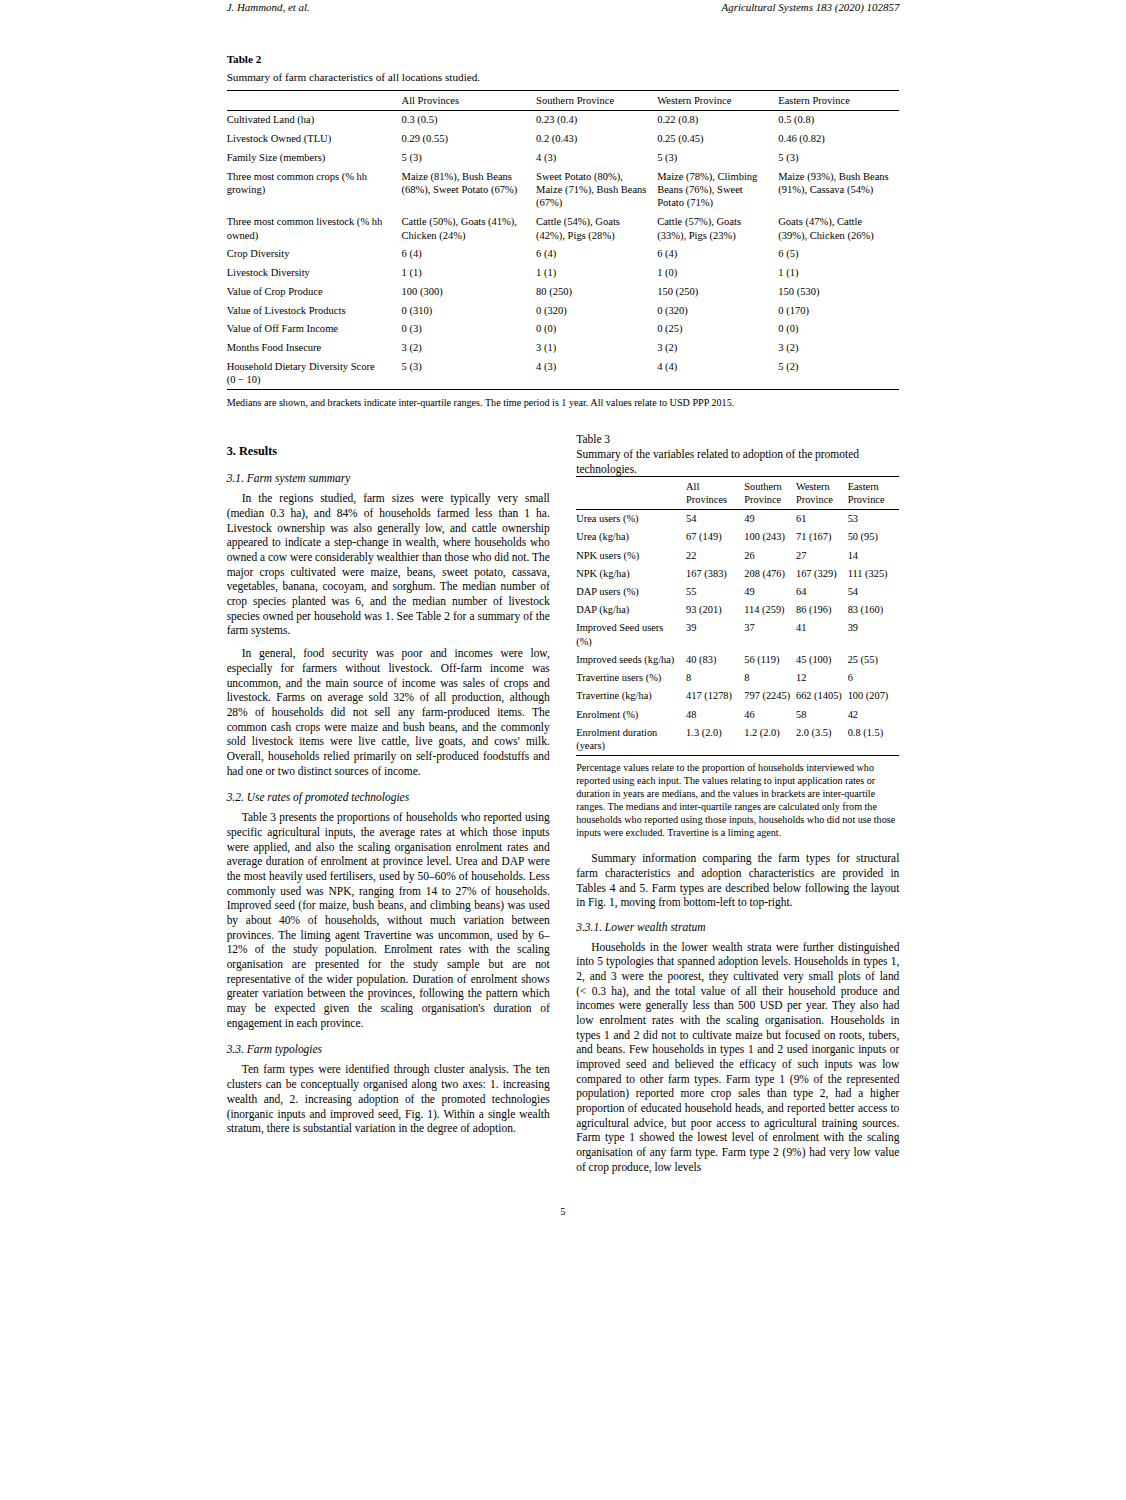J. Hammond, et al.
Agricultural Systems 183 (2020) 102857
Table 2
Summary of farm characteristics of all locations studied.
| | All Provinces | Southern Province | Western Province | Eastern Province |
| --- | --- | --- | --- | --- |
| Cultivated Land (ha) | 0.3 (0.5) | 0.23 (0.4) | 0.22 (0.8) | 0.5 (0.8) |
| Livestock Owned (TLU) | 0.29 (0.55) | 0.2 (0.43) | 0.25 (0.45) | 0.46 (0.82) |
| Family Size (members) | 5 (3) | 4 (3) | 5 (3) | 5 (3) |
| Three most common crops (% hh growing) | Maize (81%), Bush Beans (68%), Sweet Potato (67%) | Sweet Potato (80%), Maize (71%), Bush Beans (67%) | Maize (78%), Climbing Beans (76%), Sweet Potato (71%) | Maize (93%), Bush Beans (91%), Cassava (54%) |
| Three most common livestock (% hh owned) | Cattle (50%), Goats (41%), Chicken (24%) | Cattle (54%), Goats (42%), Pigs (28%) | Cattle (57%), Goats (33%), Pigs (23%) | Goats (47%), Cattle (39%), Chicken (26%) |
| Crop Diversity | 6 (4) | 6 (4) | 6 (4) | 6 (5) |
| Livestock Diversity | 1 (1) | 1 (1) | 1 (0) | 1 (1) |
| Value of Crop Produce | 100 (300) | 80 (250) | 150 (250) | 150 (530) |
| Value of Livestock Products | 0 (310) | 0 (320) | 0 (320) | 0 (170) |
| Value of Off Farm Income | 0 (3) | 0 (0) | 0 (25) | 0 (0) |
| Months Food Insecure | 3 (2) | 3 (1) | 3 (2) | 3 (2) |
| Household Dietary Diversity Score (0 − 10) | 5 (3) | 4 (3) | 4 (4) | 5 (2) |
Medians are shown, and brackets indicate inter-quartile ranges. The time period is 1 year. All values relate to USD PPP 2015.
3. Results
3.1. Farm system summary
In the regions studied, farm sizes were typically very small (median 0.3 ha), and 84% of households farmed less than 1 ha. Livestock ownership was also generally low, and cattle ownership appeared to indicate a step-change in wealth, where households who owned a cow were considerably wealthier than those who did not. The major crops cultivated were maize, beans, sweet potato, cassava, vegetables, banana, cocoyam, and sorghum. The median number of crop species planted was 6, and the median number of livestock species owned per household was 1. See Table 2 for a summary of the farm systems.
In general, food security was poor and incomes were low, especially for farmers without livestock. Off-farm income was uncommon, and the main source of income was sales of crops and livestock. Farms on average sold 32% of all production, although 28% of households did not sell any farm-produced items. The common cash crops were maize and bush beans, and the commonly sold livestock items were live cattle, live goats, and cows' milk. Overall, households relied primarily on self-produced foodstuffs and had one or two distinct sources of income.
3.2. Use rates of promoted technologies
Table 3 presents the proportions of households who reported using specific agricultural inputs, the average rates at which those inputs were applied, and also the scaling organisation enrolment rates and average duration of enrolment at province level. Urea and DAP were the most heavily used fertilisers, used by 50–60% of households. Less commonly used was NPK, ranging from 14 to 27% of households. Improved seed (for maize, bush beans, and climbing beans) was used by about 40% of households, without much variation between provinces. The liming agent Travertine was uncommon, used by 6–12% of the study population. Enrolment rates with the scaling organisation are presented for the study sample but are not representative of the wider population. Duration of enrolment shows greater variation between the provinces, following the pattern which may be expected given the scaling organisation's duration of engagement in each province.
3.3. Farm typologies
Ten farm types were identified through cluster analysis. The ten clusters can be conceptually organised along two axes: 1. increasing wealth and, 2. increasing adoption of the promoted technologies (inorganic inputs and improved seed, Fig. 1). Within a single wealth stratum, there is substantial variation in the degree of adoption.
Table 3
Summary of the variables related to adoption of the promoted technologies.
| | All Provinces | Southern Province | Western Province | Eastern Province |
| --- | --- | --- | --- | --- |
| Urea users (%) | 54 | 49 | 61 | 53 |
| Urea (kg/ha) | 67 (149) | 100 (243) | 71 (167) | 50 (95) |
| NPK users (%) | 22 | 26 | 27 | 14 |
| NPK (kg/ha) | 167 (383) | 208 (476) | 167 (329) | 111 (325) |
| DAP users (%) | 55 | 49 | 64 | 54 |
| DAP (kg/ha) | 93 (201) | 114 (259) | 86 (196) | 83 (160) |
| Improved Seed users (%) | 39 | 37 | 41 | 39 |
| Improved seeds (kg/ha) | 40 (83) | 56 (119) | 45 (100) | 25 (55) |
| Travertine users (%) | 8 | 8 | 12 | 6 |
| Travertine (kg/ha) | 417 (1278) | 797 (2245) | 662 (1405) | 100 (207) |
| Enrolment (%) | 48 | 46 | 58 | 42 |
| Enrolment duration (years) | 1.3 (2.0) | 1.2 (2.0) | 2.0 (3.5) | 0.8 (1.5) |
Percentage values relate to the proportion of households interviewed who reported using each input. The values relating to input application rates or duration in years are medians, and the values in brackets are inter-quartile ranges. The medians and inter-quartile ranges are calculated only from the households who reported using those inputs, households who did not use those inputs were excluded. Travertine is a liming agent.
Summary information comparing the farm types for structural farm characteristics and adoption characteristics are provided in Tables 4 and 5. Farm types are described below following the layout in Fig. 1, moving from bottom-left to top-right.
3.3.1. Lower wealth stratum
Households in the lower wealth strata were further distinguished into 5 typologies that spanned adoption levels. Households in types 1, 2, and 3 were the poorest, they cultivated very small plots of land (< 0.3 ha), and the total value of all their household produce and incomes were generally less than 500 USD per year. They also had low enrolment rates with the scaling organisation. Households in types 1 and 2 did not to cultivate maize but focused on roots, tubers, and beans. Few households in types 1 and 2 used inorganic inputs or improved seed and believed the efficacy of such inputs was low compared to other farm types. Farm type 1 (9% of the represented population) reported more crop sales than type 2, had a higher proportion of educated household heads, and reported better access to agricultural advice, but poor access to agricultural training sources. Farm type 1 showed the lowest level of enrolment with the scaling organisation of any farm type. Farm type 2 (9%) had very low value of crop produce, low levels
5